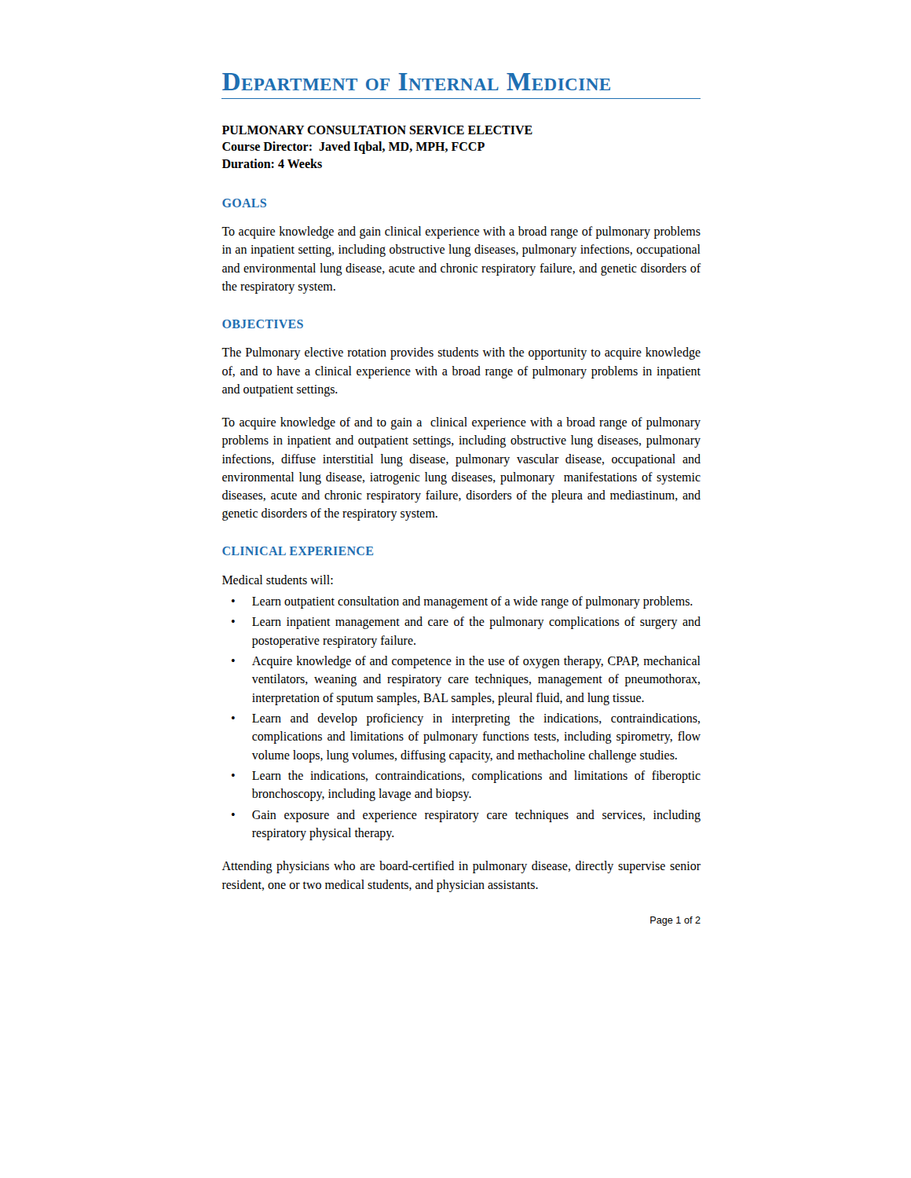Department of Internal Medicine
PULMONARY CONSULTATION SERVICE ELECTIVE
Course Director: Javed Iqbal, MD, MPH, FCCP
Duration: 4 Weeks
GOALS
To acquire knowledge and gain clinical experience with a broad range of pulmonary problems in an inpatient setting, including obstructive lung diseases, pulmonary infections, occupational and environmental lung disease, acute and chronic respiratory failure, and genetic disorders of the respiratory system.
OBJECTIVES
The Pulmonary elective rotation provides students with the opportunity to acquire knowledge of, and to have a clinical experience with a broad range of pulmonary problems in inpatient and outpatient settings.
To acquire knowledge of and to gain a clinical experience with a broad range of pulmonary problems in inpatient and outpatient settings, including obstructive lung diseases, pulmonary infections, diffuse interstitial lung disease, pulmonary vascular disease, occupational and environmental lung disease, iatrogenic lung diseases, pulmonary manifestations of systemic diseases, acute and chronic respiratory failure, disorders of the pleura and mediastinum, and genetic disorders of the respiratory system.
CLINICAL EXPERIENCE
Medical students will:
Learn outpatient consultation and management of a wide range of pulmonary problems.
Learn inpatient management and care of the pulmonary complications of surgery and postoperative respiratory failure.
Acquire knowledge of and competence in the use of oxygen therapy, CPAP, mechanical ventilators, weaning and respiratory care techniques, management of pneumothorax, interpretation of sputum samples, BAL samples, pleural fluid, and lung tissue.
Learn and develop proficiency in interpreting the indications, contraindications, complications and limitations of pulmonary functions tests, including spirometry, flow volume loops, lung volumes, diffusing capacity, and methacholine challenge studies.
Learn the indications, contraindications, complications and limitations of fiberoptic bronchoscopy, including lavage and biopsy.
Gain exposure and experience respiratory care techniques and services, including respiratory physical therapy.
Attending physicians who are board-certified in pulmonary disease, directly supervise senior resident, one or two medical students, and physician assistants.
Page 1 of 2